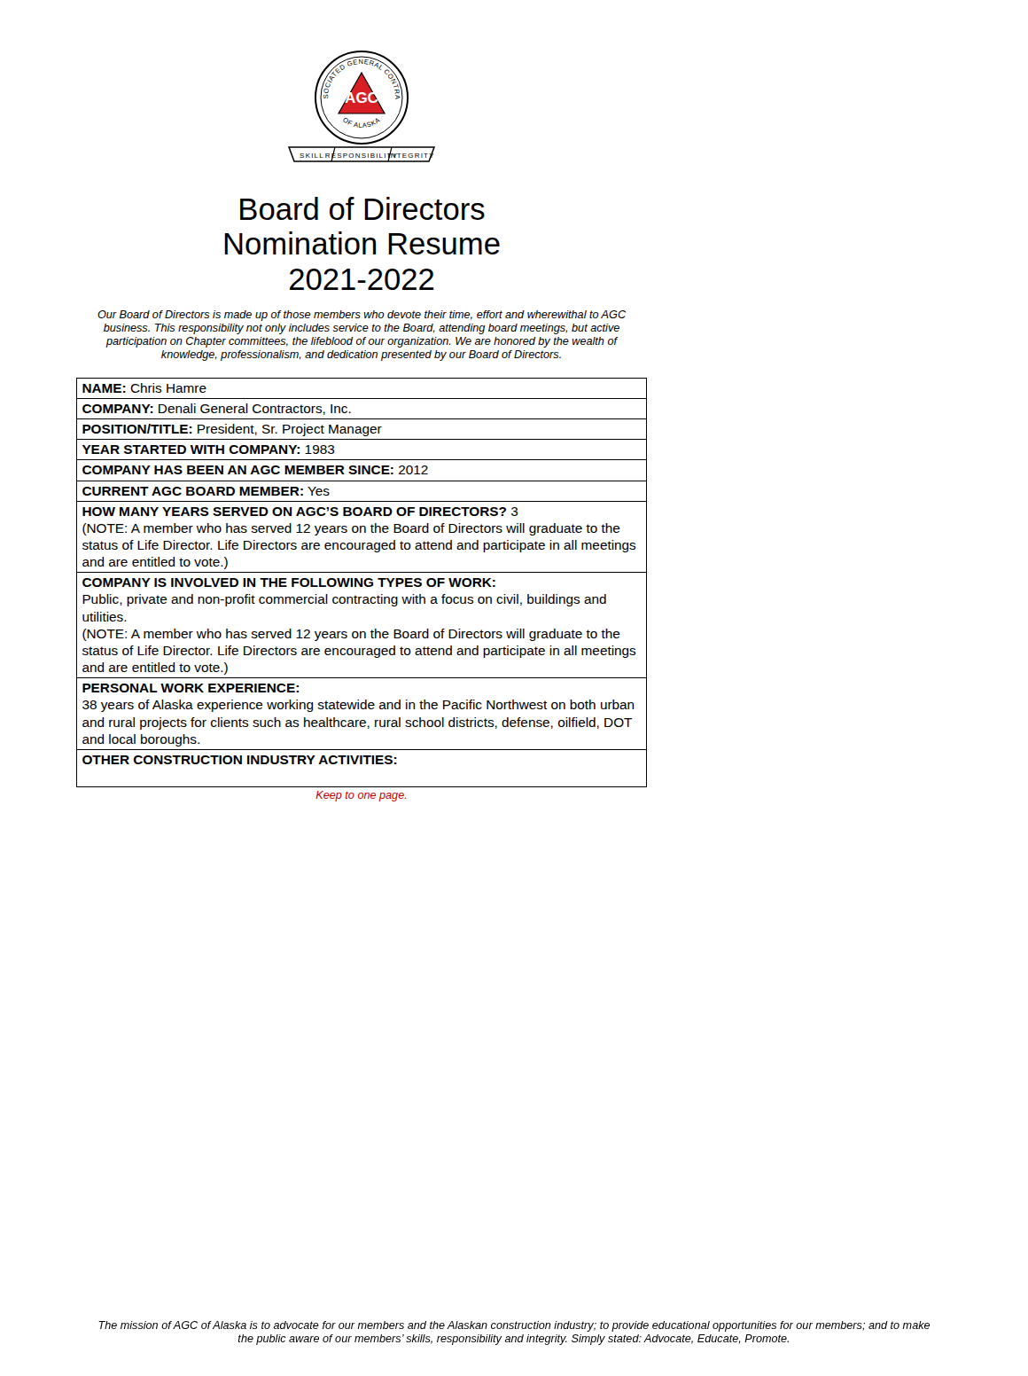THE ASSOCIATED GENERAL CONTRACTORS OF ALASKA AGC SKILL RESPONSIBILITY INTEGRITY
Board of Directors Nomination Resume 2021-2022
Our Board of Directors is made up of those members who devote their time, effort and wherewithal to AGC business. This responsibility not only includes service to the Board, attending board meetings, but active participation on Chapter committees, the lifeblood of our organization. We are honored by the wealth of knowledge, professionalism, and dedication presented by our Board of Directors.
| NAME: Chris Hamre |
| COMPANY: Denali General Contractors, Inc. |
| POSITION/TITLE: President, Sr. Project Manager |
| YEAR STARTED WITH COMPANY: 1983 |
| COMPANY HAS BEEN AN AGC MEMBER SINCE: 2012 |
| CURRENT AGC BOARD MEMBER: Yes |
| HOW MANY YEARS SERVED ON AGC’S BOARD OF DIRECTORS? 3 (NOTE: A member who has served 12 years on the Board of Directors will graduate to the status of Life Director. Life Directors are encouraged to attend and participate in all meetings and are entitled to vote.) |
| COMPANY IS INVOLVED IN THE FOLLOWING TYPES OF WORK: Public, private and non-profit commercial contracting with a focus on civil, buildings and utilities. (NOTE: A member who has served 12 years on the Board of Directors will graduate to the status of Life Director. Life Directors are encouraged to attend and participate in all meetings and are entitled to vote.) |
| PERSONAL WORK EXPERIENCE: 38 years of Alaska experience working statewide and in the Pacific Northwest on both urban and rural projects for clients such as healthcare, rural school districts, defense, oilfield, DOT and local boroughs. |
| OTHER CONSTRUCTION INDUSTRY ACTIVITIES: |
Keep to one page.
The mission of AGC of Alaska is to advocate for our members and the Alaskan construction industry; to provide educational opportunities for our members; and to make the public aware of our members’ skills, responsibility and integrity. Simply stated: Advocate, Educate, Promote.